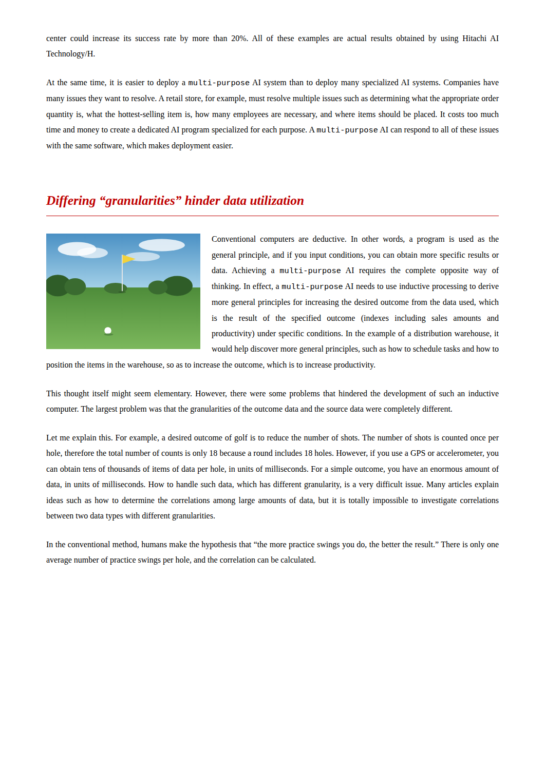center could increase its success rate by more than 20%. All of these examples are actual results obtained by using Hitachi AI Technology/H.
At the same time, it is easier to deploy a multi-purpose AI system than to deploy many specialized AI systems. Companies have many issues they want to resolve. A retail store, for example, must resolve multiple issues such as determining what the appropriate order quantity is, what the hottest-selling item is, how many employees are necessary, and where items should be placed. It costs too much time and money to create a dedicated AI program specialized for each purpose. A multi-purpose AI can respond to all of these issues with the same software, which makes deployment easier.
Differing “granularities” hinder data utilization
Conventional computers are deductive. In other words, a program is used as the general principle, and if you input conditions, you can obtain more specific results or data. Achieving a multi-purpose AI requires the complete opposite way of thinking. In effect, a multi-purpose AI needs to use inductive processing to derive more general principles for increasing the desired outcome from the data used, which is the result of the specified outcome (indexes including sales amounts and productivity) under specific conditions. In the example of a distribution warehouse, it would help discover more general principles, such as how to schedule tasks and how to position the items in the warehouse, so as to increase the outcome, which is to increase productivity.
This thought itself might seem elementary. However, there were some problems that hindered the development of such an inductive computer. The largest problem was that the granularities of the outcome data and the source data were completely different.
Let me explain this. For example, a desired outcome of golf is to reduce the number of shots. The number of shots is counted once per hole, therefore the total number of counts is only 18 because a round includes 18 holes. However, if you use a GPS or accelerometer, you can obtain tens of thousands of items of data per hole, in units of milliseconds. For a simple outcome, you have an enormous amount of data, in units of milliseconds. How to handle such data, which has different granularity, is a very difficult issue. Many articles explain ideas such as how to determine the correlations among large amounts of data, but it is totally impossible to investigate correlations between two data types with different granularities.
In the conventional method, humans make the hypothesis that “the more practice swings you do, the better the result.” There is only one average number of practice swings per hole, and the correlation can be calculated.